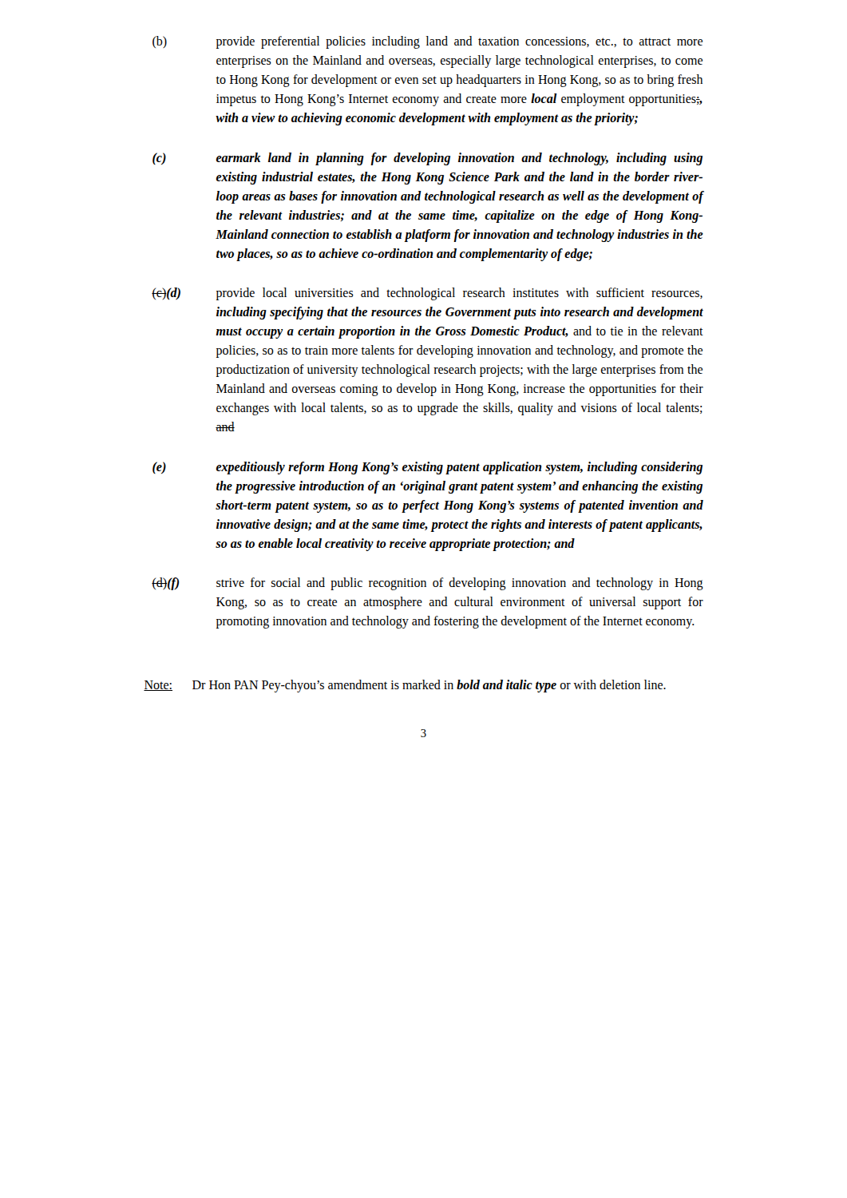(b)
provide preferential policies including land and taxation concessions, etc., to attract more enterprises on the Mainland and overseas, especially large technological enterprises, to come to Hong Kong for development or even set up headquarters in Hong Kong, so as to bring fresh impetus to Hong Kong’s Internet economy and create more local employment opportunities;, with a view to achieving economic development with employment as the priority;
(c)
earmark land in planning for developing innovation and technology, including using existing industrial estates, the Hong Kong Science Park and the land in the border river-loop areas as bases for innovation and technological research as well as the development of the relevant industries; and at the same time, capitalize on the edge of Hong Kong-Mainland connection to establish a platform for innovation and technology industries in the two places, so as to achieve co-ordination and complementarity of edge;
(c)(d)
provide local universities and technological research institutes with sufficient resources, including specifying that the resources the Government puts into research and development must occupy a certain proportion in the Gross Domestic Product, and to tie in the relevant policies, so as to train more talents for developing innovation and technology, and promote the productization of university technological research projects; with the large enterprises from the Mainland and overseas coming to develop in Hong Kong, increase the opportunities for their exchanges with local talents, so as to upgrade the skills, quality and visions of local talents; and
(e)
expeditiously reform Hong Kong’s existing patent application system, including considering the progressive introduction of an ‘original grant patent system’ and enhancing the existing short-term patent system, so as to perfect Hong Kong’s systems of patented invention and innovative design; and at the same time, protect the rights and interests of patent applicants, so as to enable local creativity to receive appropriate protection; and
(d)(f)
strive for social and public recognition of developing innovation and technology in Hong Kong, so as to create an atmosphere and cultural environment of universal support for promoting innovation and technology and fostering the development of the Internet economy.
Note:
Dr Hon PAN Pey-chyou’s amendment is marked in bold and italic type or with deletion line.
3